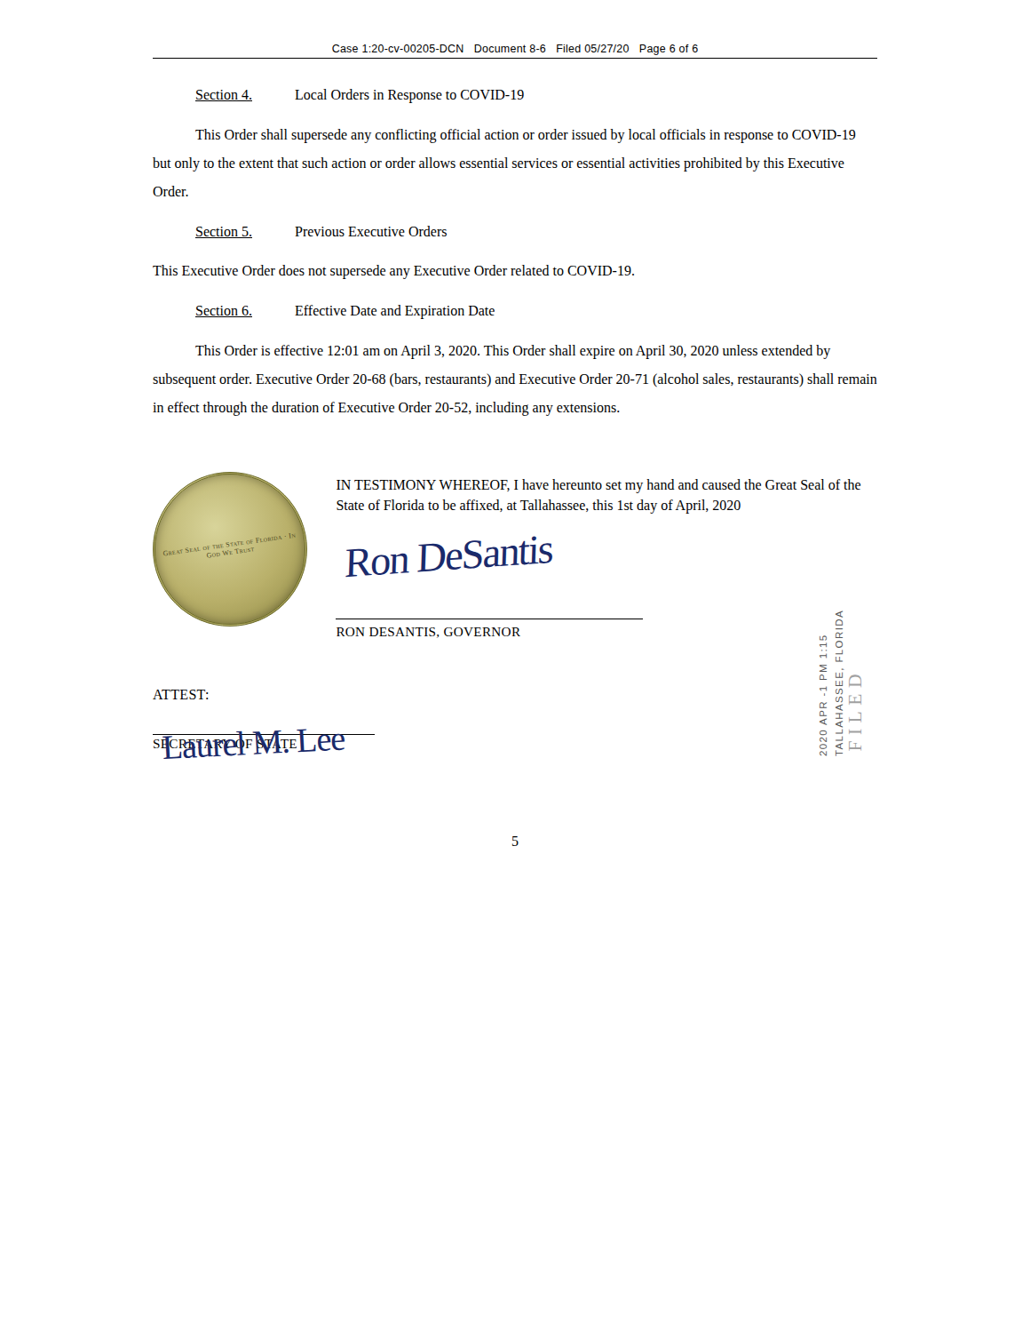Case 1:20-cv-00205-DCN Document 8-6 Filed 05/27/20 Page 6 of 6
Section 4. Local Orders in Response to COVID-19
This Order shall supersede any conflicting official action or order issued by local officials in response to COVID-19 but only to the extent that such action or order allows essential services or essential activities prohibited by this Executive Order.
Section 5. Previous Executive Orders
This Executive Order does not supersede any Executive Order related to COVID-19.
Section 6. Effective Date and Expiration Date
This Order is effective 12:01 am on April 3, 2020. This Order shall expire on April 30, 2020 unless extended by subsequent order. Executive Order 20-68 (bars, restaurants) and Executive Order 20-71 (alcohol sales, restaurants) shall remain in effect through the duration of Executive Order 20-52, including any extensions.
Great Seal of the State of Florida · In God We Trust
IN TESTIMONY WHEREOF, I have hereunto set my hand and caused the Great Seal of the State of Florida to be affixed, at Tallahassee, this 1st day of April, 2020
Ron DeSantis
RON DESANTIS, GOVERNOR
ATTEST:
Laurel M. Lee
SECRETARY OF STATE
2020 APR -1 PM 1:15
TALLAHASSEE, FLORIDA
FILED
5